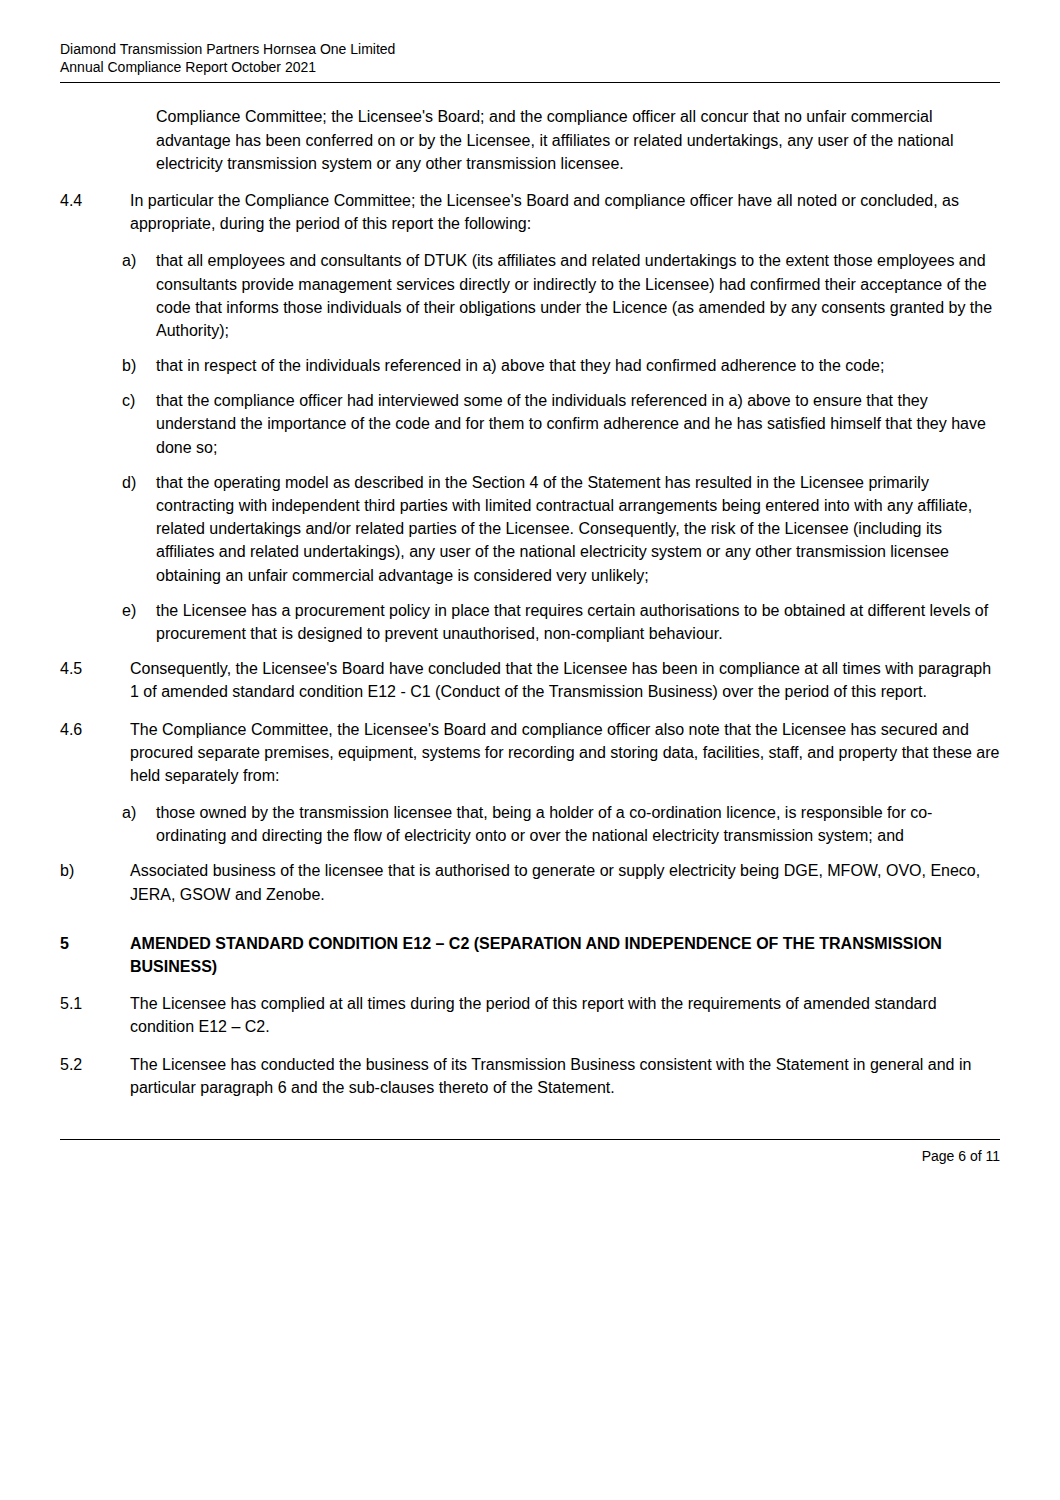Diamond Transmission Partners Hornsea One Limited
Annual Compliance Report October 2021
Compliance Committee; the Licensee's Board; and the compliance officer all concur that no unfair commercial advantage has been conferred on or by the Licensee, it affiliates or related undertakings, any user of the national electricity transmission system or any other transmission licensee.
4.4
In particular the Compliance Committee; the Licensee's Board and compliance officer have all noted or concluded, as appropriate, during the period of this report the following:
a)
that all employees and consultants of DTUK (its affiliates and related undertakings to the extent those employees and consultants provide management services directly or indirectly to the Licensee) had confirmed their acceptance of the code that informs those individuals of their obligations under the Licence (as amended by any consents granted by the Authority);
b)
that in respect of the individuals referenced in a) above that they had confirmed adherence to the code;
c)
that the compliance officer had interviewed some of the individuals referenced in a) above to ensure that they understand the importance of the code and for them to confirm adherence and he has satisfied himself that they have done so;
d)
that the operating model as described in the Section 4 of the Statement has resulted in the Licensee primarily contracting with independent third parties with limited contractual arrangements being entered into with any affiliate, related undertakings and/or related parties of the Licensee. Consequently, the risk of the Licensee (including its affiliates and related undertakings), any user of the national electricity system or any other transmission licensee obtaining an unfair commercial advantage is considered very unlikely;
e)
the Licensee has a procurement policy in place that requires certain authorisations to be obtained at different levels of procurement that is designed to prevent unauthorised, non-compliant behaviour.
4.5
Consequently, the Licensee's Board have concluded that the Licensee has been in compliance at all times with paragraph 1 of amended standard condition E12 - C1 (Conduct of the Transmission Business) over the period of this report.
4.6
The Compliance Committee, the Licensee's Board and compliance officer also note that the Licensee has secured and procured separate premises, equipment, systems for recording and storing data, facilities, staff, and property that these are held separately from:
a)
those owned by the transmission licensee that, being a holder of a co-ordination licence, is responsible for co-ordinating and directing the flow of electricity onto or over the national electricity transmission system; and
b)
Associated business of the licensee that is authorised to generate or supply electricity being DGE, MFOW, OVO, Eneco, JERA, GSOW and Zenobe.
5 AMENDED STANDARD CONDITION E12 – C2 (SEPARATION AND INDEPENDENCE OF THE TRANSMISSION BUSINESS)
5.1
The Licensee has complied at all times during the period of this report with the requirements of amended standard condition E12 – C2.
5.2
The Licensee has conducted the business of its Transmission Business consistent with the Statement in general and in particular paragraph 6 and the sub-clauses thereto of the Statement.
Page 6 of 11